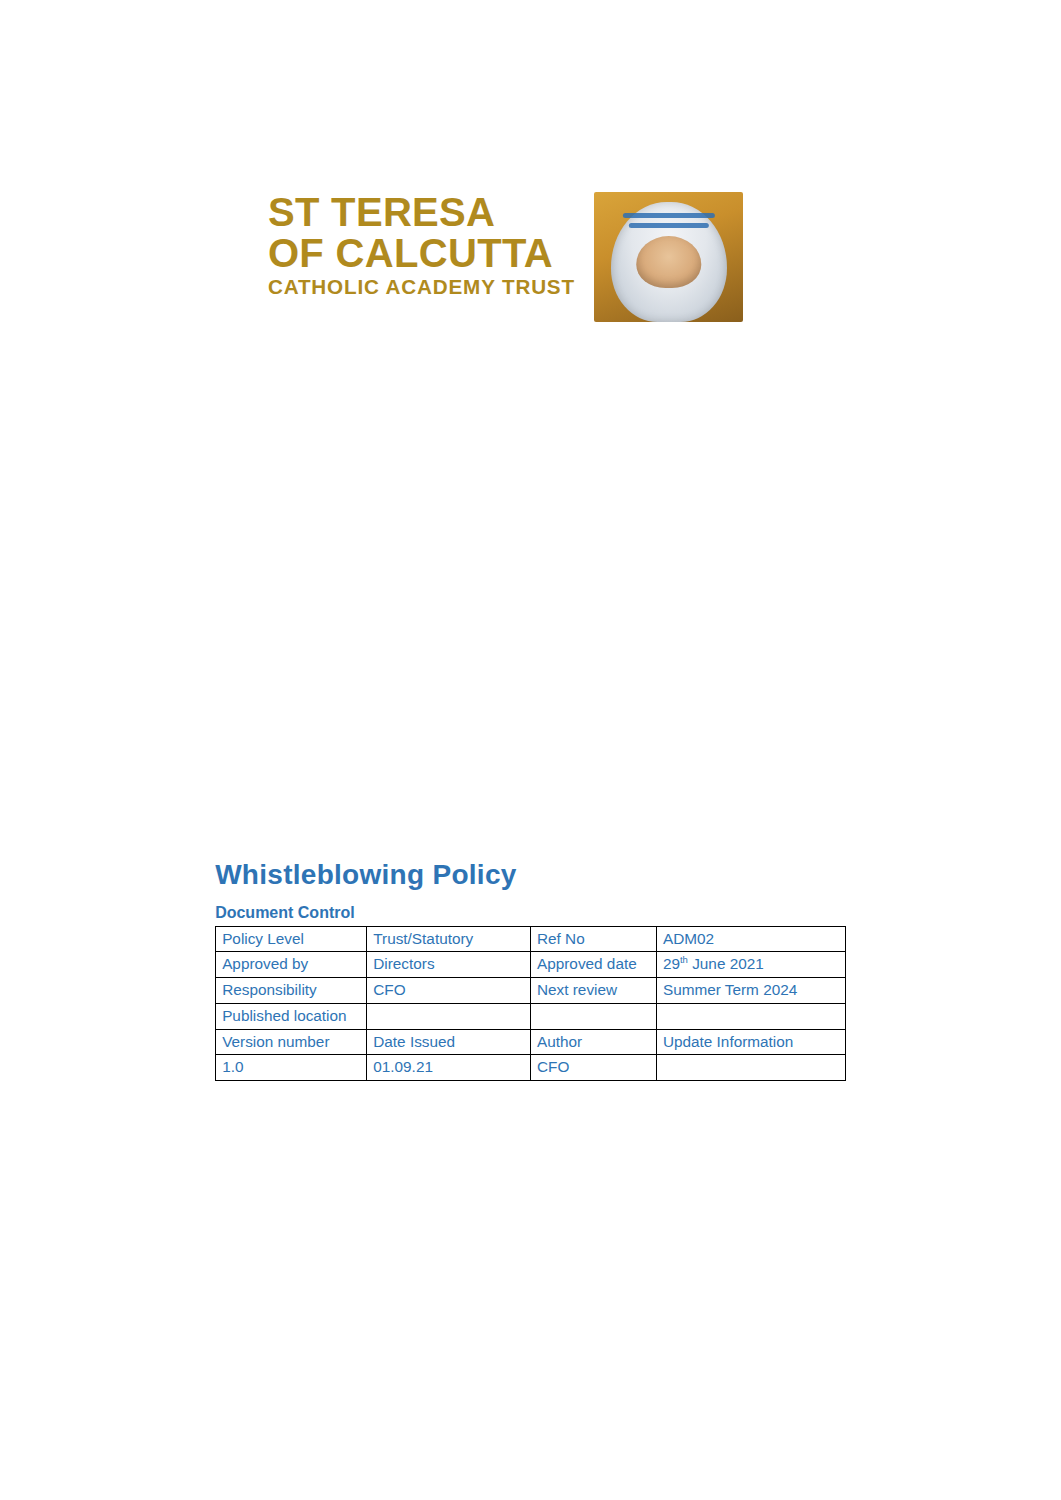ST TERESA OF CALCUTTA CATHOLIC ACADEMY TRUST
Whistleblowing Policy
Document Control
| Policy Level | Trust/Statutory | Ref No | ADM02 |
| Approved by | Directors | Approved date | 29 th June 2021 |
| Responsibility | CFO | Next review | Summer Term 2024 |
| Published location | | | |
| Version number | Date Issued | Author | Update Information |
| 1.0 | 01.09.21 | CFO | |